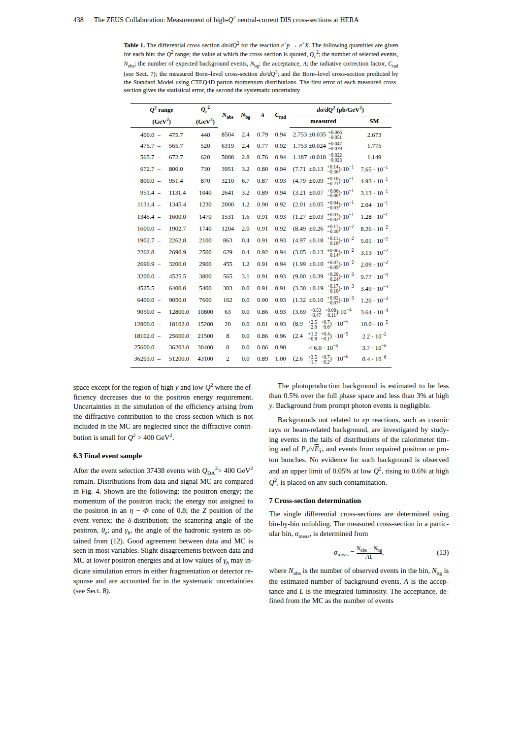438 The ZEUS Collaboration: Measurement of high-Q 2 neutral-current DIS cross-sections at HERA
Table 1. The differential cross-section dσ/dQ 2 for the reaction e+p → e+X. The following quantities are given for each bin: the Q 2 range; the value at which the cross-section is quoted, Qc 2; the number of selected events, Nobs; the number of expected background events, Nbg; the acceptance, A; the radiative correction factor, Crad (see Sect. 7); the measured Born–level cross-section dσ/dQ 2; and the Born–level cross-section predicted by the Standard Model using CTEQ4D parton momentum distributions. The first error of each measured cross-section gives the statistical error, the second the systematic uncertainty
| Q 2 range | Q c 2 | N obs | N bg | A | C rad | dσ/dQ 2 (pb/GeV 2 ) |
| --- | --- | --- | --- | --- | --- | --- |
| (GeV 2 ) | (GeV 2 ) | measured | SM |
| 400.0 – | 475.7 | 440 | 8504 | 2.4 | 0.79 | 0.94 | 2.753 ±0.035 +0.066 −0.051 | 2.673 |
| 475.7 – | 565.7 | 520 | 6319 | 2.4 | 0.77 | 0.92 | 1.753 ±0.024 +0.047 −0.039 | 1.775 |
| 565.7 – | 672.7 | 620 | 5008 | 2.8 | 0.76 | 0.94 | 1.187 ±0.018 +0.022 −0.023 | 1.149 |
| 672.7 – | 800.0 | 730 | 3951 | 3.2 | 0.80 | 0.94 | (7.71 ±0.13 +0.14 −0.36 )·10 −1 | 7.65 · 10 −1 |
| 800.0 – | 951.4 | 870 | 3210 | 6.7 | 0.87 | 0.93 | (4.79 ±0.09 +0.10 −0.21 )·10 −1 | 4.93 · 10 −1 |
| 951.4 – | 1131.4 | 1040 | 2641 | 3.2 | 0.89 | 0.94 | (3.21 ±0.07 +0.06 −0.06 )·10 −1 | 3.13 · 10 −1 |
| 1131.4 – | 1345.4 | 1230 | 2000 | 1.2 | 0.90 | 0.92 | (2.01 ±0.05 +0.04 −0.03 )·10 −1 | 2.04 · 10 −1 |
| 1345.4 – | 1600.0 | 1470 | 1531 | 1.6 | 0.91 | 0.93 | (1.27 ±0.03 +0.03 −0.02 )·10 −1 | 1.28 · 10 −1 |
| 1600.0 – | 1902.7 | 1740 | 1204 | 2.0 | 0.91 | 0.92 | (8.49 ±0.26 +0.17 −0.30 )·10 −2 | 8.26 · 10 −2 |
| 1902.7 – | 2262.8 | 2100 | 863 | 0.4 | 0.91 | 0.93 | (4.97 ±0.18 +0.11 −0.16 )·10 −2 | 5.01 · 10 −2 |
| 2262.8 – | 2690.9 | 2500 | 629 | 0.4 | 0.92 | 0.94 | (3.05 ±0.13 +0.06 −0.14 )·10 −2 | 3.13 · 10 −2 |
| 2690.9 – | 3200.0 | 2900 | 455 | 1.2 | 0.91 | 0.94 | (1.99 ±0.10 +0.07 −0.09 )·10 −2 | 2.09 · 10 −2 |
| 3200.0 – | 4525.5 | 3800 | 565 | 3.1 | 0.91 | 0.93 | (9.00 ±0.39 +0.20 −0.24 )·10 −3 | 9.77 · 10 −3 |
| 4525.5 – | 6400.0 | 5400 | 303 | 0.0 | 0.91 | 0.91 | (3.30 ±0.19 +0.17 −0.10 )·10 −3 | 3.49 · 10 −3 |
| 6400.0 – | 9050.0 | 7600 | 162 | 0.0 | 0.90 | 0.93 | (1.32 ±0.10 +0.02 −0.07 )·10 −3 | 1.20 · 10 −3 |
| 9050.0 – | 12800.0 | 10800 | 63 | 0.0 | 0.86 | 0.93 | (3.69 +0.53 −0.47 +0.08 −0.11 )·10 −4 | 3.64 · 10 −4 |
| 12800.0 – | 18102.0 | 15200 | 20 | 0.0 | 0.81 | 0.93 | (8.9 +2.5 −2.0 +0.7 −0.6 ) ·10 −5 | 10.0 · 10 −5 |
| 18102.0 – | 25600.0 | 21500 | 8 | 0.0 | 0.86 | 0.96 | (2.4 +1.2 −0.8 +0.4 −0.1 ) ·10 −5 | 2.2 · 10 −5 |
| 25600.0 – | 36203.0 | 30400 | 0 | 0.0 | 0.86 | 0.90 | < 6.0 · 10 −6 | 3.7 · 10 −6 |
| 36203.0 – | 51200.0 | 43100 | 2 | 0.0 | 0.89 | 1.00 | (2.6 +3.5 −1.7 +0.7 −0.2 ) ·10 −6 | 0.4 · 10 −6 |
space except for the region of high y and low Q 2 where the efficiency decreases due to the positron energy requirement. Uncertainties in the simulation of the efficiency arising from the diffractive contribution to the cross-section which is not included in the MC are neglected since the diffractive contribution is small for Q 2 > 400 GeV2.
6.3 Final event sample
After the event selection 37438 events with QDA 2> 400 GeV2 remain. Distributions from data and signal MC are compared in Fig. 4. Shown are the following: the positron energy; the momentum of the positron track; the energy not assigned to the positron in an η − Φ cone of 0.8; the Z position of the event vertex; the δ-distribution; the scattering angle of the positron, θe; and γh, the angle of the hadronic system as obtained from (12). Good agreement between data and MC is seen in most variables. Slight disagreements between data and MC at lower positron energies and at low values of γh may indicate simulation errors in either fragmentation or detector response and are accounted for in the systematic uncertainties (see Sect. 8).
The photoproduction background is estimated to be less than 0.5% over the full phase space and less than 3% at high y. Background from prompt photon events is negligible.
Backgrounds not related to ep reactions, such as cosmic rays or beam-related background, are investigated by studying events in the tails of distributions of the calorimeter timing and of PT/√ET, and events from unpaired positron or proton bunches. No evidence for such background is observed and an upper limit of 0.05% at low Q 2, rising to 0.6% at high Q 2, is placed on any such contamination.
7 Cross-section determination
The single differential cross-sections are determined using bin-by-bin unfolding. The measured cross-section in a particular bin, σmeas, is determined from
σmeas = Nobs − Nbg AL, (13)
where Nobs is the number of observed events in the bin, Nbg is the estimated number of background events, A is the acceptance and L is the integrated luminosity. The acceptance, defined from the MC as the number of events